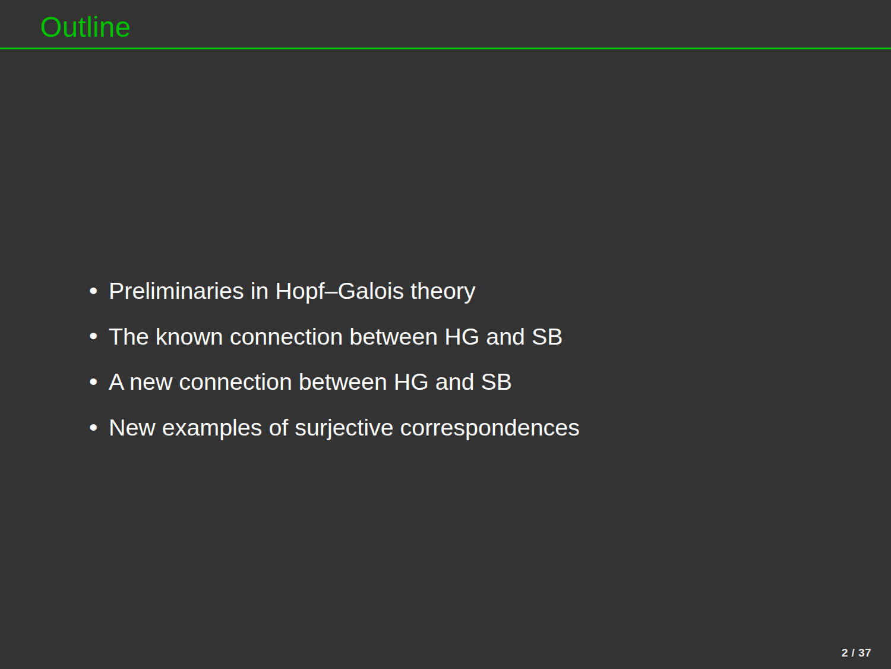Outline
Preliminaries in Hopf–Galois theory
The known connection between HG and SB
A new connection between HG and SB
New examples of surjective correspondences
2 / 37